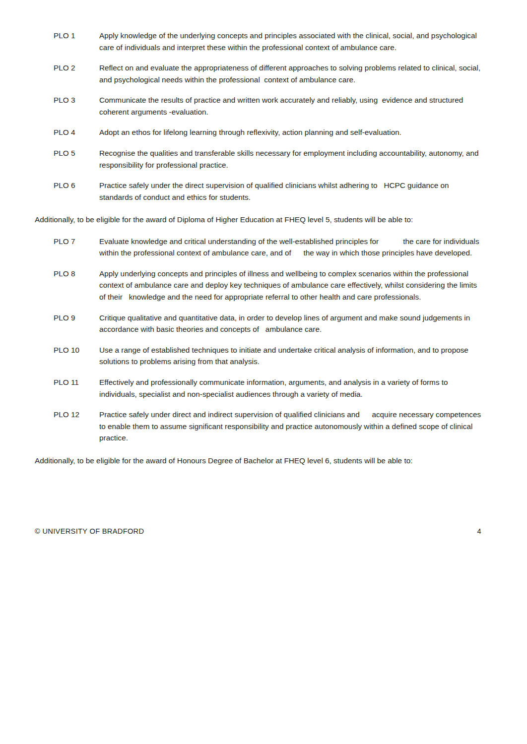PLO 1 Apply knowledge of the underlying concepts and principles associated with the clinical, social, and psychological care of individuals and interpret these within the professional context of ambulance care.
PLO 2 Reflect on and evaluate the appropriateness of different approaches to solving problems related to clinical, social, and psychological needs within the professional context of ambulance care.
PLO 3 Communicate the results of practice and written work accurately and reliably, using evidence and structured coherent arguments -evaluation.
PLO 4 Adopt an ethos for lifelong learning through reflexivity, action planning and self-evaluation.
PLO 5 Recognise the qualities and transferable skills necessary for employment including accountability, autonomy, and responsibility for professional practice.
PLO 6 Practice safely under the direct supervision of qualified clinicians whilst adhering to HCPC guidance on standards of conduct and ethics for students.
Additionally, to be eligible for the award of Diploma of Higher Education at FHEQ level 5, students will be able to:
PLO 7 Evaluate knowledge and critical understanding of the well-established principles for the care for individuals within the professional context of ambulance care, and of the way in which those principles have developed.
PLO 8 Apply underlying concepts and principles of illness and wellbeing to complex scenarios within the professional context of ambulance care and deploy key techniques of ambulance care effectively, whilst considering the limits of their knowledge and the need for appropriate referral to other health and care professionals.
PLO 9 Critique qualitative and quantitative data, in order to develop lines of argument and make sound judgements in accordance with basic theories and concepts of ambulance care.
PLO 10 Use a range of established techniques to initiate and undertake critical analysis of information, and to propose solutions to problems arising from that analysis.
PLO 11 Effectively and professionally communicate information, arguments, and analysis in a variety of forms to individuals, specialist and non-specialist audiences through a variety of media.
PLO 12 Practice safely under direct and indirect supervision of qualified clinicians and acquire necessary competences to enable them to assume significant responsibility and practice autonomously within a defined scope of clinical practice.
Additionally, to be eligible for the award of Honours Degree of Bachelor at FHEQ level 6, students will be able to:
© UNIVERSITY OF BRADFORD 4